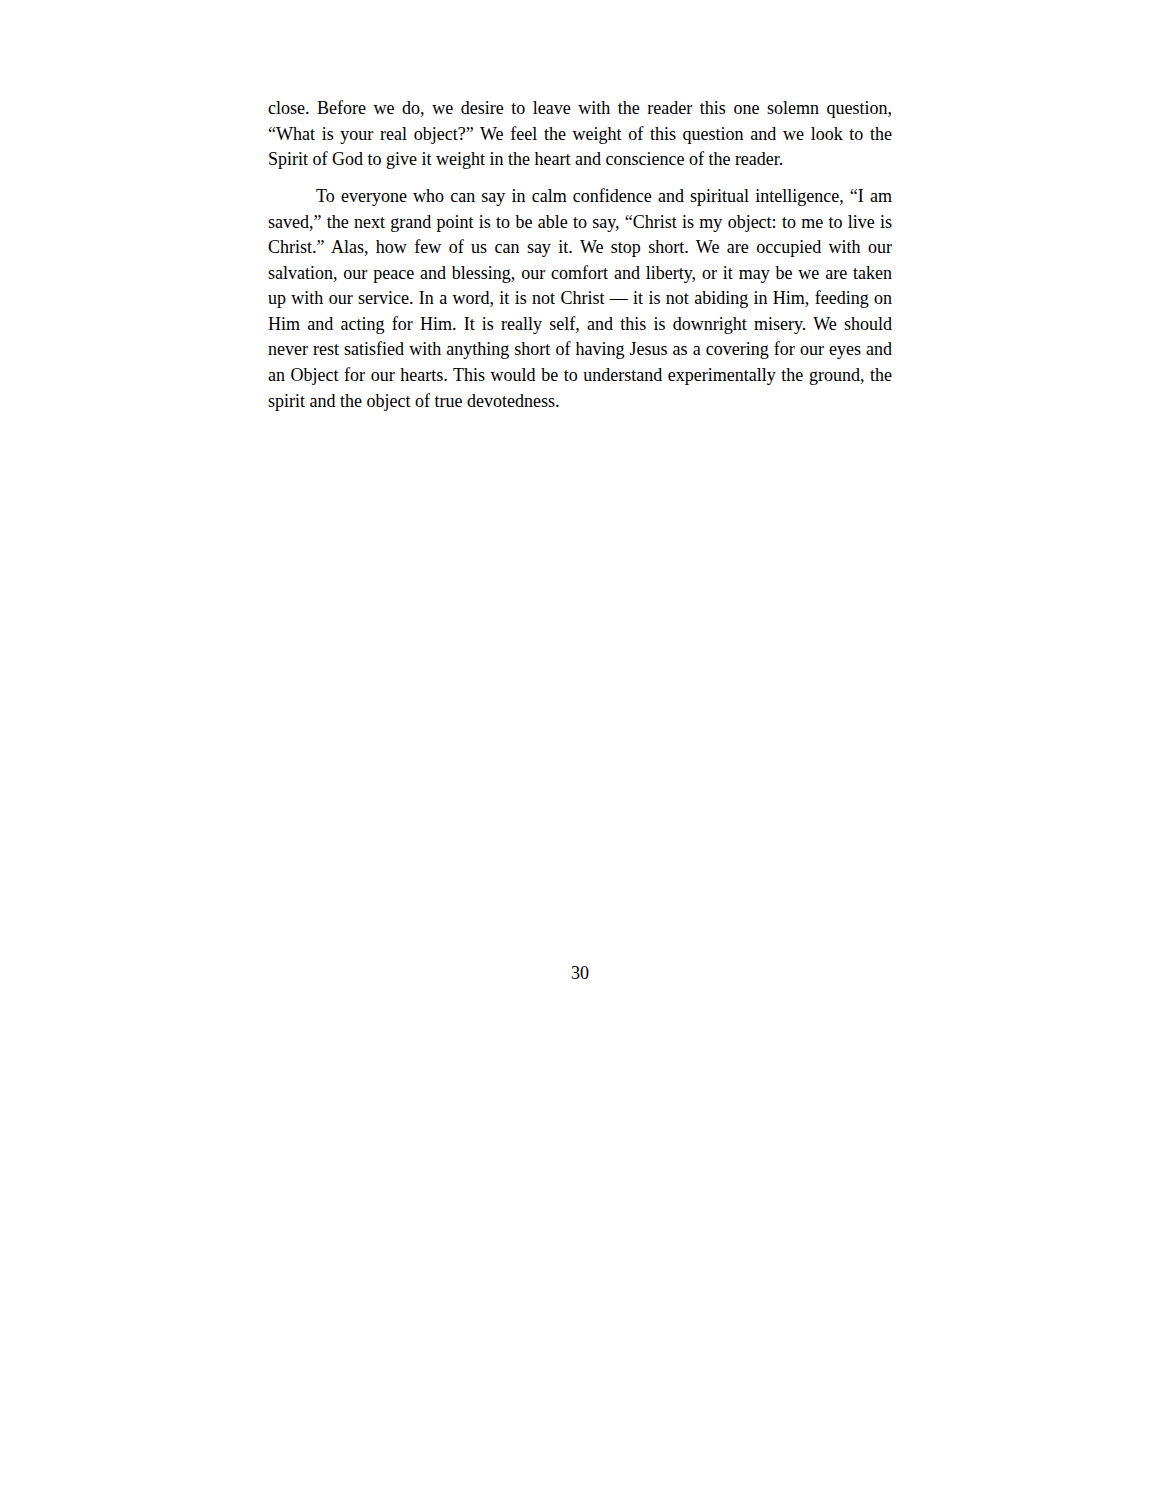close. Before we do, we desire to leave with the reader this one solemn question, “What is your real object?” We feel the weight of this question and we look to the Spirit of God to give it weight in the heart and conscience of the reader.
To everyone who can say in calm confidence and spiritual intelligence, “I am saved,” the next grand point is to be able to say, “Christ is my object: to me to live is Christ.” Alas, how few of us can say it. We stop short. We are occupied with our salvation, our peace and blessing, our comfort and liberty, or it may be we are taken up with our service. In a word, it is not Christ — it is not abiding in Him, feeding on Him and acting for Him. It is really self, and this is downright misery. We should never rest satisfied with anything short of having Jesus as a covering for our eyes and an Object for our hearts. This would be to understand experimentally the ground, the spirit and the object of true devotedness.
30